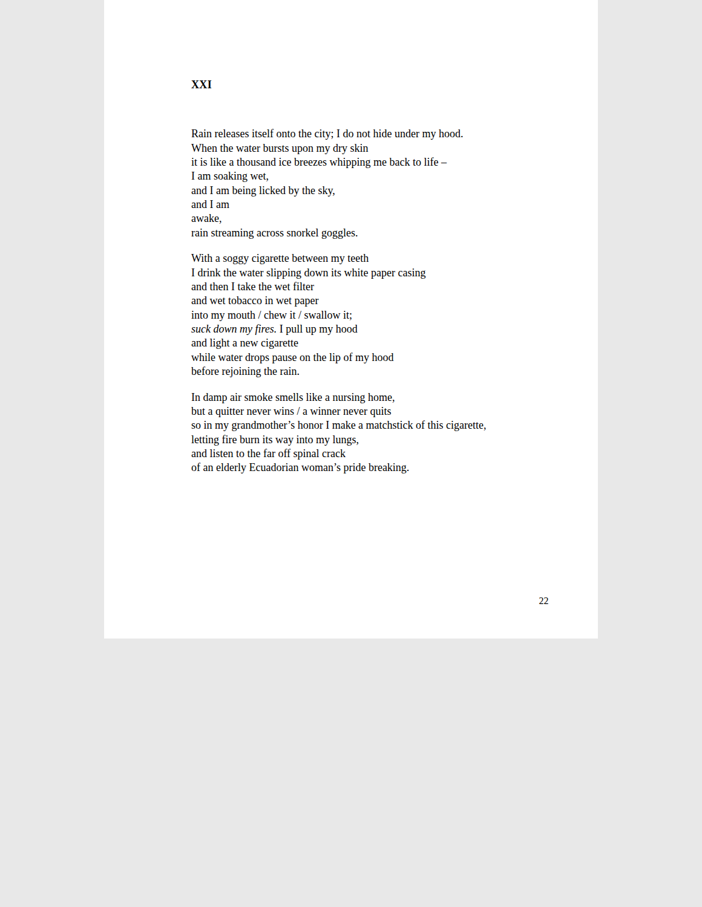XXI
Rain releases itself onto the city; I do not hide under my hood.
When the water bursts upon my dry skin
it is like a thousand ice breezes whipping me back to life –
I am soaking wet,
and I am being licked by the sky,
and I am
awake,
rain streaming across snorkel goggles.
With a soggy cigarette between my teeth
I drink the water slipping down its white paper casing
and then I take the wet filter
and wet tobacco in wet paper
into my mouth / chew it / swallow it;
suck down my fires. I pull up my hood
and light a new cigarette
while water drops pause on the lip of my hood
before rejoining the rain.
In damp air smoke smells like a nursing home,
but a quitter never wins / a winner never quits
so in my grandmother’s honor I make a matchstick of this cigarette,
letting fire burn its way into my lungs,
and listen to the far off spinal crack
of an elderly Ecuadorian woman’s pride breaking.
22